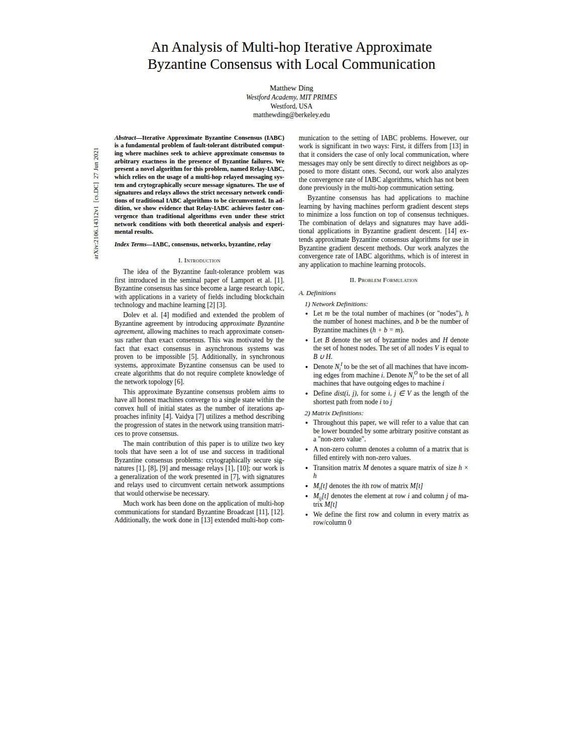arXiv:2106.14312v1 [cs.DC] 27 Jun 2021
An Analysis of Multi-hop Iterative Approximate
Byzantine Consensus with Local Communication
Matthew Ding
Westford Academy, MIT PRIMES
Westford, USA
matthewding@berkeley.edu
Abstract—Iterative Approximate Byzantine Consensus (IABC) is a fundamental problem of fault-tolerant distributed computing where machines seek to achieve approximate consensus to arbitrary exactness in the presence of Byzantine failures. We present a novel algorithm for this problem, named Relay-IABC, which relies on the usage of a multi-hop relayed messaging system and crytographically secure message signatures. The use of signatures and relays allows the strict necessary network conditions of traditional IABC algorithms to be circumvented. In addition, we show evidence that Relay-IABC achieves faster convergence than traditional algorithms even under these strict network conditions with both theoretical analysis and experimental results.
Index Terms—IABC, consensus, networks, byzantine, relay
I. Introduction
The idea of the Byzantine fault-tolerance problem was first introduced in the seminal paper of Lamport et al. [1]. Byzantine consensus has since become a large research topic, with applications in a variety of fields including blockchain technology and machine learning [2] [3].
Dolev et al. [4] modified and extended the problem of Byzantine agreement by introducing approximate Byzantine agreement, allowing machines to reach approximate consensus rather than exact consensus. This was motivated by the fact that exact consensus in asynchronous systems was proven to be impossible [5]. Additionally, in synchronous systems, approximate Byzantine consensus can be used to create algorithms that do not require complete knowledge of the network topology [6].
This approximate Byzantine consensus problem aims to have all honest machines converge to a single state within the convex hull of initial states as the number of iterations approaches infinity [4]. Vaidya [7] utilizes a method describing the progression of states in the network using transition matrices to prove consensus.
The main contribution of this paper is to utilize two key tools that have seen a lot of use and success in traditional Byzantine consensus problems: crytographically secure signatures [1], [8], [9] and message relays [1], [10]; our work is a generalization of the work presented in [7], with signatures and relays used to circumvent certain network assumptions that would otherwise be necessary.
Much work has been done on the application of multi-hop communications for standard Byzantine Broadcast [11], [12]. Additionally, the work done in [13] extended multi-hop communication to the setting of IABC problems. However, our work is significant in two ways: First, it differs from [13] in that it considers the case of only local communication, where messages may only be sent directly to direct neighbors as opposed to more distant ones. Second, our work also analyzes the convergence rate of IABC algorithms, which has not been done previously in the multi-hop communication setting.
Byzantine consensus has had applications to machine learning by having machines perform gradient descent steps to minimize a loss function on top of consensus techniques. The combination of delays and signatures may have additional applications in Byzantine gradient descent. [14] extends approximate Byzantine consensus algorithms for use in Byzantine gradient descent methods. Our work analyzes the convergence rate of IABC algorithms, which is of interest in any application to machine learning protocols.
II. Problem Formulation
A. Definitions
1) Network Definitions:
Let m be the total number of machines (or "nodes"), h the number of honest machines, and b be the number of Byzantine machines (h + b = m).
Let B denote the set of byzantine nodes and H denote the set of honest nodes. The set of all nodes V is equal to B ∪ H.
Denote NiI to be the set of all machines that have incoming edges from machine i. Denote NiO to be the set of all machines that have outgoing edges to machine i
Define dist(i, j), for some i, j ∈ V as the length of the shortest path from node i to j
2) Matrix Definitions:
Throughout this paper, we will refer to a value that can be lower bounded by some arbitrary positive constant as a "non-zero value".
A non-zero column denotes a column of a matrix that is filled entirely with non-zero values.
Transition matrix M denotes a square matrix of size h × h
Mi[t] denotes the ith row of matrix M[t]
Mij[t] denotes the element at row i and column j of matrix M[t]
We define the first row and column in every matrix as row/column 0